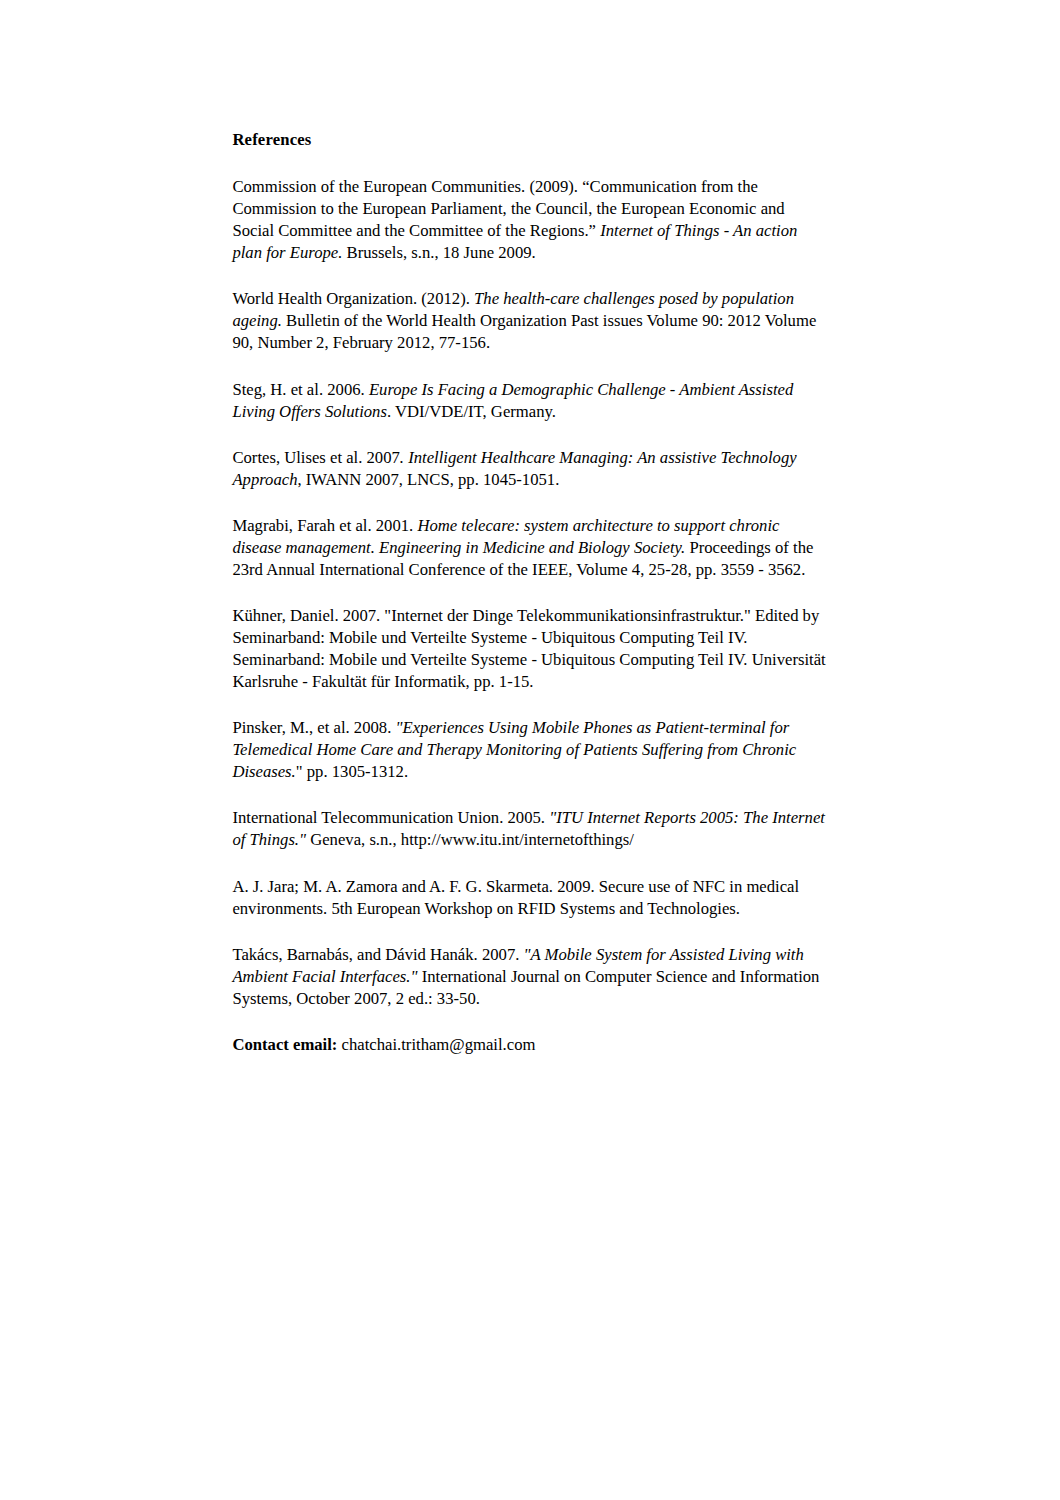References
Commission of the European Communities. (2009). “Communication from the Commission to the European Parliament, the Council, the European Economic and Social Committee and the Committee of the Regions.” Internet of Things - An action plan for Europe. Brussels, s.n., 18 June 2009.
World Health Organization. (2012). The health-care challenges posed by population ageing. Bulletin of the World Health Organization Past issues Volume 90: 2012 Volume 90, Number 2, February 2012, 77-156.
Steg, H. et al. 2006. Europe Is Facing a Demographic Challenge - Ambient Assisted Living Offers Solutions. VDI/VDE/IT, Germany.
Cortes, Ulises et al. 2007. Intelligent Healthcare Managing: An assistive Technology Approach, IWANN 2007, LNCS, pp. 1045-1051.
Magrabi, Farah et al. 2001. Home telecare: system architecture to support chronic disease management. Engineering in Medicine and Biology Society. Proceedings of the 23rd Annual International Conference of the IEEE, Volume 4, 25-28, pp. 3559 - 3562.
Kühner, Daniel. 2007. "Internet der Dinge Telekommunikationsinfrastruktur." Edited by Seminarband: Mobile und Verteilte Systeme - Ubiquitous Computing Teil IV. Seminarband: Mobile und Verteilte Systeme - Ubiquitous Computing Teil IV. Universität Karlsruhe - Fakultät für Informatik, pp. 1-15.
Pinsker, M., et al. 2008. "Experiences Using Mobile Phones as Patient-terminal for Telemedical Home Care and Therapy Monitoring of Patients Suffering from Chronic Diseases." pp. 1305-1312.
International Telecommunication Union. 2005. "ITU Internet Reports 2005: The Internet of Things." Geneva, s.n., http://www.itu.int/internetofthings/
A. J. Jara; M. A. Zamora and A. F. G. Skarmeta. 2009. Secure use of NFC in medical environments. 5th European Workshop on RFID Systems and Technologies.
Takács, Barnabás, and Dávid Hanák. 2007. "A Mobile System for Assisted Living with Ambient Facial Interfaces." International Journal on Computer Science and Information Systems, October 2007, 2 ed.: 33-50.
Contact email: chatchai.tritham@gmail.com